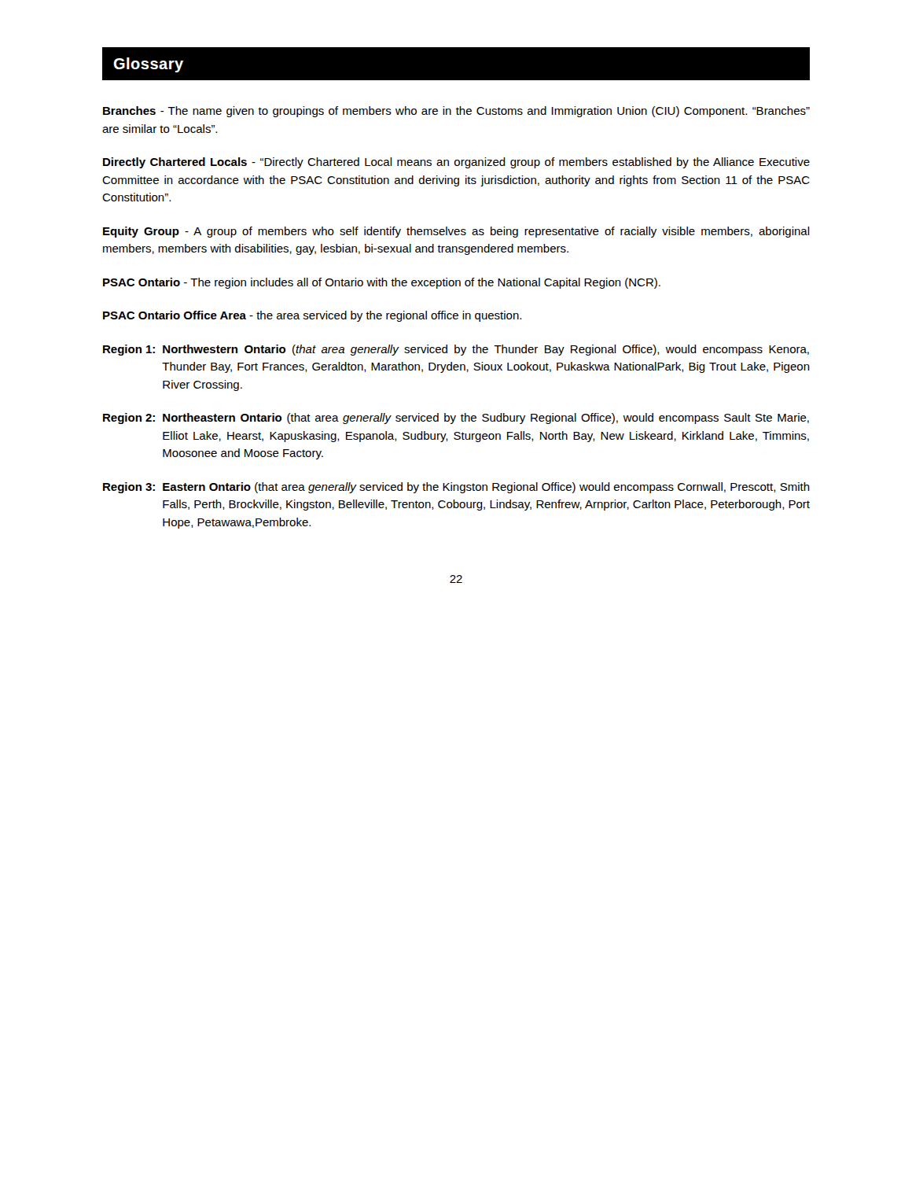Glossary
Branches - The name given to groupings of members who are in the Customs and Immigration Union (CIU) Component. “Branches” are similar to “Locals”.
Directly Chartered Locals - “Directly Chartered Local means an organized group of members established by the Alliance Executive Committee in accordance with the PSAC Constitution and deriving its jurisdiction, authority and rights from Section 11 of the PSAC Constitution”.
Equity Group - A group of members who self identify themselves as being representative of racially visible members, aboriginal members, members with disabilities, gay, lesbian, bi-sexual and transgendered members.
PSAC Ontario - The region includes all of Ontario with the exception of the National Capital Region (NCR).
PSAC Ontario Office Area - the area serviced by the regional office in question.
Region 1:
Northwestern Ontario (that area generally serviced by the Thunder Bay Regional Office), would encompass Kenora, Thunder Bay, Fort Frances, Geraldton, Marathon, Dryden, Sioux Lookout, Pukaskwa NationalPark, Big Trout Lake, Pigeon River Crossing.
Region 2:
Northeastern Ontario (that area generally serviced by the Sudbury Regional Office), would encompass Sault Ste Marie, Elliot Lake, Hearst, Kapuskasing, Espanola, Sudbury, Sturgeon Falls, North Bay, New Liskeard, Kirkland Lake, Timmins, Moosonee and Moose Factory.
Region 3:
Eastern Ontario (that area generally serviced by the Kingston Regional Office) would encompass Cornwall, Prescott, Smith Falls, Perth, Brockville, Kingston, Belleville, Trenton, Cobourg, Lindsay, Renfrew, Arnprior, Carlton Place, Peterborough, Port Hope, Petawawa,Pembroke.
22